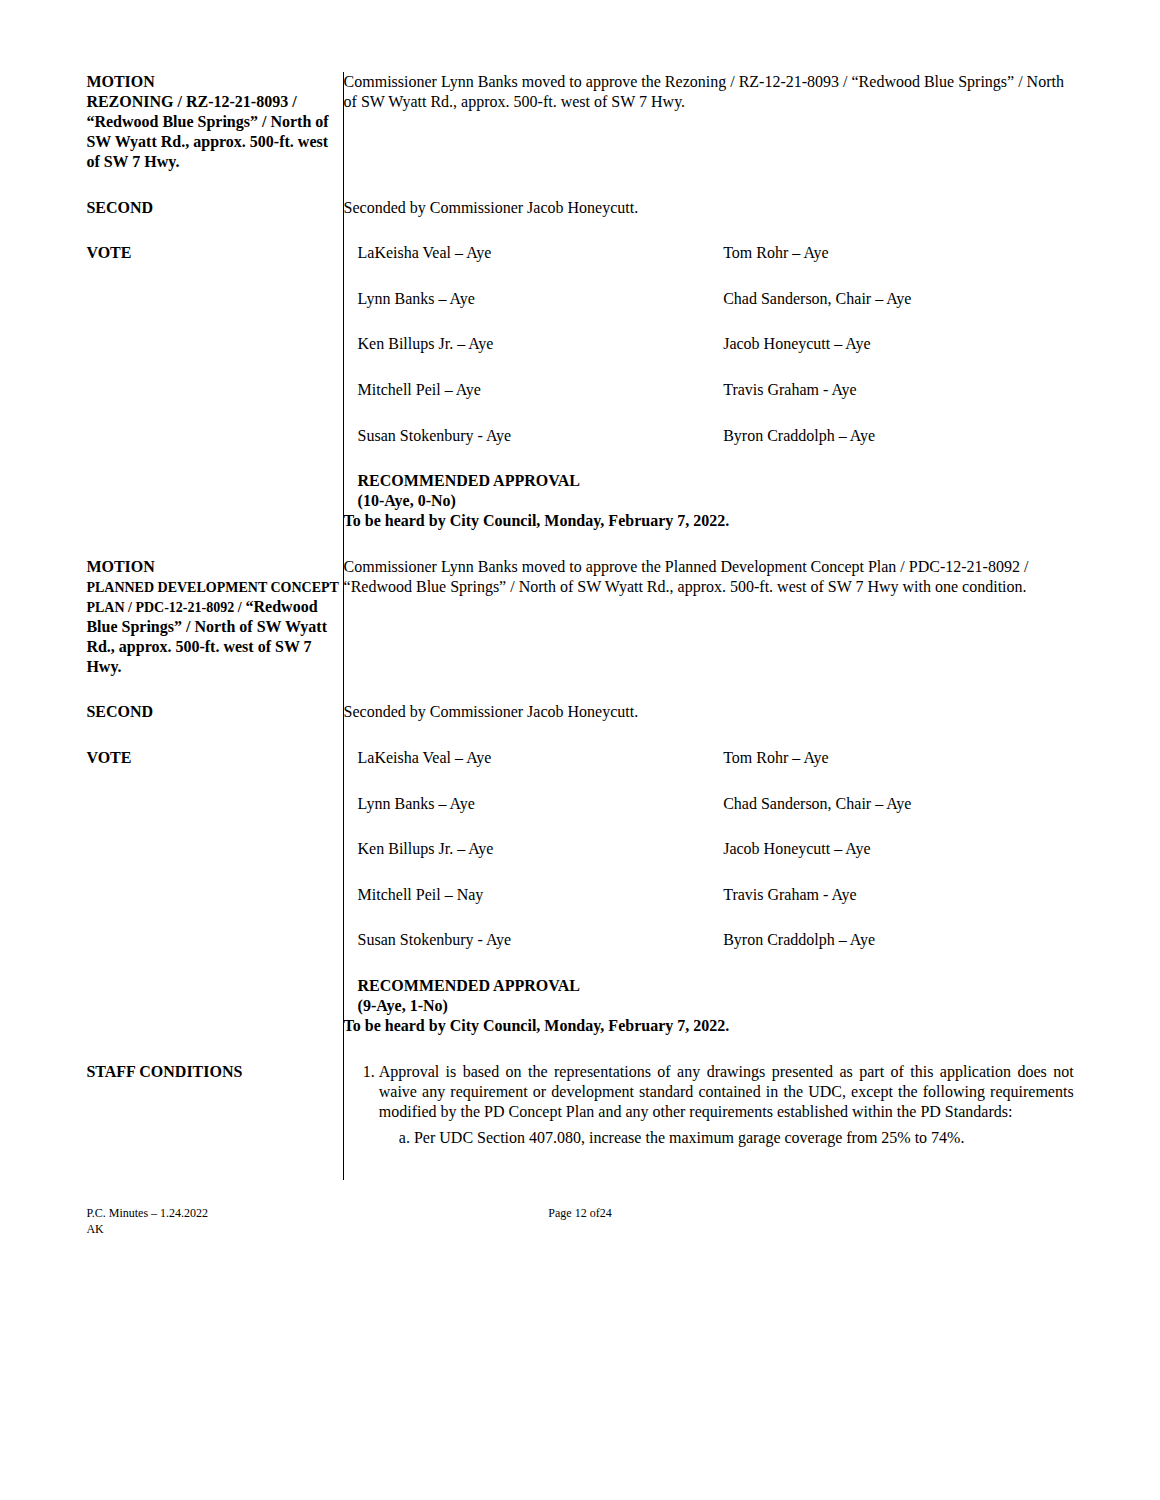| MOTION REZONING / RZ-12-21-8093 / “Redwood Blue Springs” / North of SW Wyatt Rd., approx. 500-ft. west of SW 7 Hwy. | Commissioner Lynn Banks moved to approve the Rezoning / RZ-12-21-8093 / “Redwood Blue Springs” / North of SW Wyatt Rd., approx. 500-ft. west of SW 7 Hwy. |
| SECOND | Seconded by Commissioner Jacob Honeycutt. |
| VOTE | / LaKeisha Veal – Aye / Tom Rohr – Aye / / Lynn Banks – Aye / Chad Sanderson, Chair – Aye / / Ken Billups Jr. – Aye / Jacob Honeycutt – Aye / / Mitchell Peil – Aye / Travis Graham - Aye / / Susan Stokenbury - Aye / Byron Craddolph – Aye / RECOMMENDED APPROVAL (10-Aye, 0-No) To be heard by City Council, Monday, February 7, 2022. |
| MOTION PLANNED DEVELOPMENT CONCEPT PLAN / PDC-12-21-8092 / “Redwood Blue Springs” / North of SW Wyatt Rd., approx. 500-ft. west of SW 7 Hwy. | Commissioner Lynn Banks moved to approve the Planned Development Concept Plan / PDC-12-21-8092 / “Redwood Blue Springs” / North of SW Wyatt Rd., approx. 500-ft. west of SW 7 Hwy with one condition. |
| SECOND | Seconded by Commissioner Jacob Honeycutt. |
| VOTE | / LaKeisha Veal – Aye / Tom Rohr – Aye / / Lynn Banks – Aye / Chad Sanderson, Chair – Aye / / Ken Billups Jr. – Aye / Jacob Honeycutt – Aye / / Mitchell Peil – Nay / Travis Graham - Aye / / Susan Stokenbury - Aye / Byron Craddolph – Aye / RECOMMENDED APPROVAL (9-Aye, 1-No) To be heard by City Council, Monday, February 7, 2022. |
| STAFF CONDITIONS | Approval is based on the representations of any drawings presented as part of this application does not waive any requirement or development standard contained in the UDC, except the following requirements modified by the PD Concept Plan and any other requirements established within the PD Standards: Per UDC Section 407.080, increase the maximum garage coverage from 25% to 74%. |
| P.C. Minutes – 1.24.2022 | Page 12 of24 | |
AK